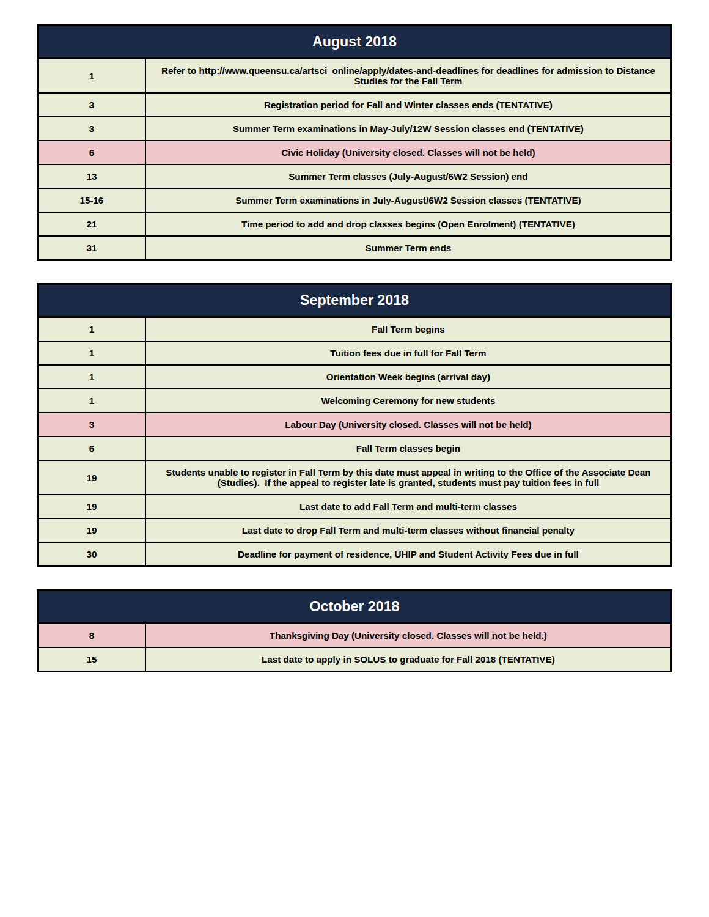August 2018
| 1 | Refer to http://www.queensu.ca/artsci_online/apply/dates-and-deadlines for deadlines for admission to Distance Studies for the Fall Term |
| 3 | Registration period for Fall and Winter classes ends (TENTATIVE) |
| 3 | Summer Term examinations in May-July/12W Session classes end (TENTATIVE) |
| 6 | Civic Holiday (University closed. Classes will not be held) |
| 13 | Summer Term classes (July-August/6W2 Session) end |
| 15-16 | Summer Term examinations in July-August/6W2 Session classes (TENTATIVE) |
| 21 | Time period to add and drop classes begins (Open Enrolment) (TENTATIVE) |
| 31 | Summer Term ends |
September 2018
| 1 | Fall Term begins |
| 1 | Tuition fees due in full for Fall Term |
| 1 | Orientation Week begins (arrival day) |
| 1 | Welcoming Ceremony for new students |
| 3 | Labour Day (University closed. Classes will not be held) |
| 6 | Fall Term classes begin |
| 19 | Students unable to register in Fall Term by this date must appeal in writing to the Office of the Associate Dean (Studies). If the appeal to register late is granted, students must pay tuition fees in full |
| 19 | Last date to add Fall Term and multi-term classes |
| 19 | Last date to drop Fall Term and multi-term classes without financial penalty |
| 30 | Deadline for payment of residence, UHIP and Student Activity Fees due in full |
October 2018
| 8 | Thanksgiving Day (University closed. Classes will not be held.) |
| 15 | Last date to apply in SOLUS to graduate for Fall 2018 (TENTATIVE) |